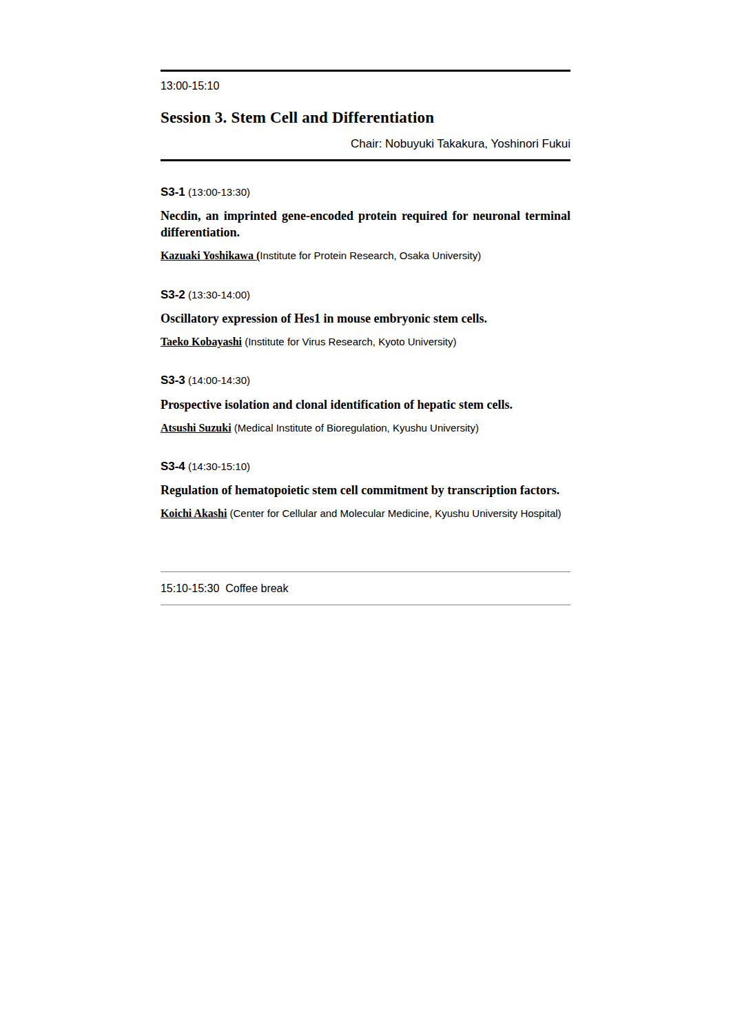13:00-15:10
Session 3. Stem Cell and Differentiation
Chair: Nobuyuki Takakura, Yoshinori Fukui
S3-1 (13:00-13:30)
Necdin, an imprinted gene-encoded protein required for neuronal terminal differentiation.
Kazuaki Yoshikawa (Institute for Protein Research, Osaka University)
S3-2 (13:30-14:00)
Oscillatory expression of Hes1 in mouse embryonic stem cells.
Taeko Kobayashi (Institute for Virus Research, Kyoto University)
S3-3 (14:00-14:30)
Prospective isolation and clonal identification of hepatic stem cells.
Atsushi Suzuki (Medical Institute of Bioregulation, Kyushu University)
S3-4 (14:30-15:10)
Regulation of hematopoietic stem cell commitment by transcription factors.
Koichi Akashi (Center for Cellular and Molecular Medicine, Kyushu University Hospital)
15:10-15:30 Coffee break